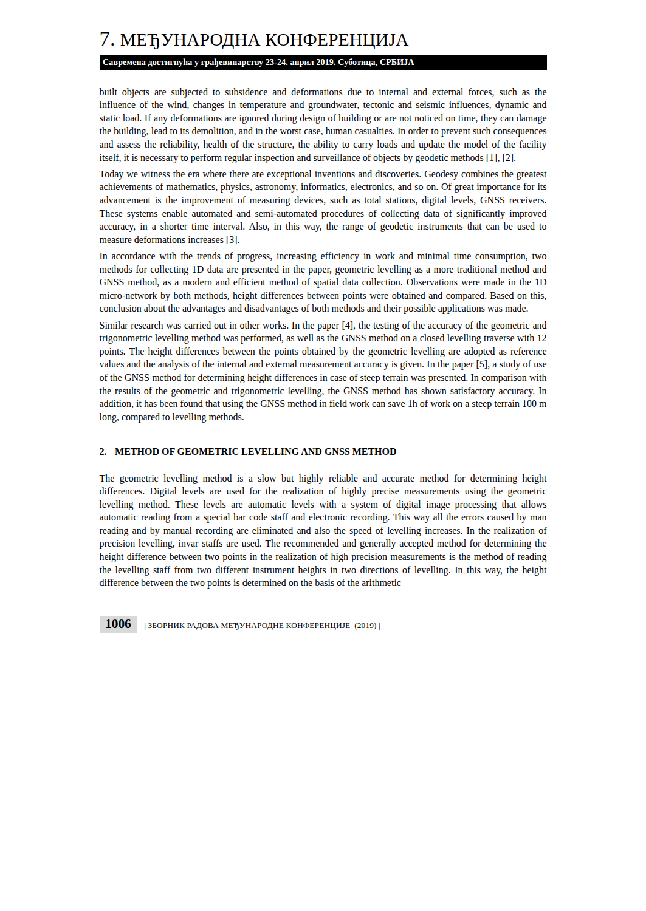7. МЕЂУНАРОДНА КОНФЕРЕНЦИЈА
Савремена достигнућа у грађевинарству 23-24. април 2019. Суботица, СРБИЈА
built objects are subjected to subsidence and deformations due to internal and external forces, such as the influence of the wind, changes in temperature and groundwater, tectonic and seismic influences, dynamic and static load. If any deformations are ignored during design of building or are not noticed on time, they can damage the building, lead to its demolition, and in the worst case, human casualties. In order to prevent such consequences and assess the reliability, health of the structure, the ability to carry loads and update the model of the facility itself, it is necessary to perform regular inspection and surveillance of objects by geodetic methods [1], [2].
Today we witness the era where there are exceptional inventions and discoveries. Geodesy combines the greatest achievements of mathematics, physics, astronomy, informatics, electronics, and so on. Of great importance for its advancement is the improvement of measuring devices, such as total stations, digital levels, GNSS receivers. These systems enable automated and semi-automated procedures of collecting data of significantly improved accuracy, in a shorter time interval. Also, in this way, the range of geodetic instruments that can be used to measure deformations increases [3].
In accordance with the trends of progress, increasing efficiency in work and minimal time consumption, two methods for collecting 1D data are presented in the paper, geometric levelling as a more traditional method and GNSS method, as a modern and efficient method of spatial data collection. Observations were made in the 1D micro-network by both methods, height differences between points were obtained and compared. Based on this, conclusion about the advantages and disadvantages of both methods and their possible applications was made.
Similar research was carried out in other works. In the paper [4], the testing of the accuracy of the geometric and trigonometric levelling method was performed, as well as the GNSS method on a closed levelling traverse with 12 points. The height differences between the points obtained by the geometric levelling are adopted as reference values and the analysis of the internal and external measurement accuracy is given. In the paper [5], a study of use of the GNSS method for determining height differences in case of steep terrain was presented. In comparison with the results of the geometric and trigonometric levelling, the GNSS method has shown satisfactory accuracy. In addition, it has been found that using the GNSS method in field work can save 1h of work on a steep terrain 100 m long, compared to levelling methods.
2. METHOD OF GEOMETRIC LEVELLING AND GNSS METHOD
The geometric levelling method is a slow but highly reliable and accurate method for determining height differences. Digital levels are used for the realization of highly precise measurements using the geometric levelling method. These levels are automatic levels with a system of digital image processing that allows automatic reading from a special bar code staff and electronic recording. This way all the errors caused by man reading and by manual recording are eliminated and also the speed of levelling increases. In the realization of precision levelling, invar staffs are used. The recommended and generally accepted method for determining the height difference between two points in the realization of high precision measurements is the method of reading the levelling staff from two different instrument heights in two directions of levelling. In this way, the height difference between the two points is determined on the basis of the arithmetic
1006 | ЗБОРНИК РАДОВА МЕЂУНАРОДНЕ КОНФЕРЕНЦИЈЕ (2019) |